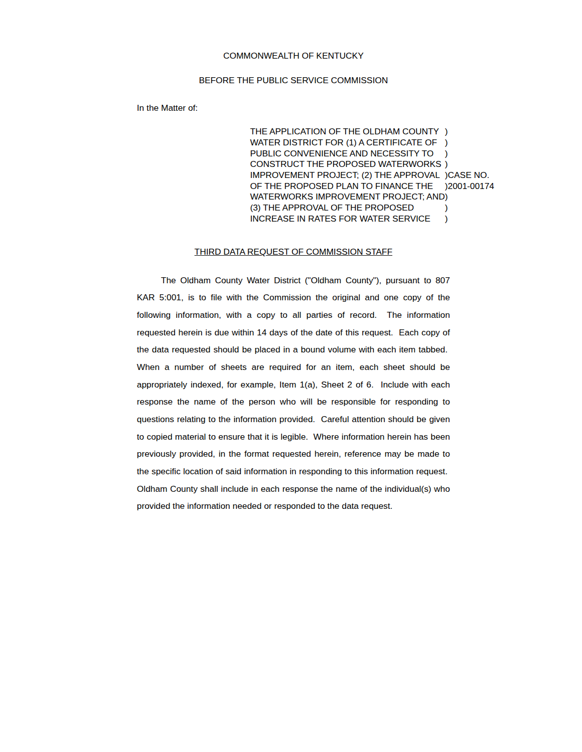COMMONWEALTH OF KENTUCKY
BEFORE THE PUBLIC SERVICE COMMISSION
In the Matter of:
| THE APPLICATION OF THE OLDHAM COUNTY | ) | |
| WATER DISTRICT FOR (1) A CERTIFICATE OF | ) | |
| PUBLIC CONVENIENCE AND NECESSITY TO | ) | |
| CONSTRUCT THE PROPOSED WATERWORKS | ) | |
| IMPROVEMENT PROJECT; (2) THE APPROVAL | ) | CASE NO. |
| OF THE PROPOSED PLAN TO FINANCE THE | ) | 2001-00174 |
| WATERWORKS IMPROVEMENT PROJECT; AND | ) | |
| (3) THE APPROVAL OF THE PROPOSED | ) | |
| INCREASE IN RATES FOR WATER SERVICE | ) | |
THIRD DATA REQUEST OF COMMISSION STAFF
The Oldham County Water District ("Oldham County"), pursuant to 807 KAR 5:001, is to file with the Commission the original and one copy of the following information, with a copy to all parties of record. The information requested herein is due within 14 days of the date of this request. Each copy of the data requested should be placed in a bound volume with each item tabbed. When a number of sheets are required for an item, each sheet should be appropriately indexed, for example, Item 1(a), Sheet 2 of 6. Include with each response the name of the person who will be responsible for responding to questions relating to the information provided. Careful attention should be given to copied material to ensure that it is legible. Where information herein has been previously provided, in the format requested herein, reference may be made to the specific location of said information in responding to this information request. Oldham County shall include in each response the name of the individual(s) who provided the information needed or responded to the data request.